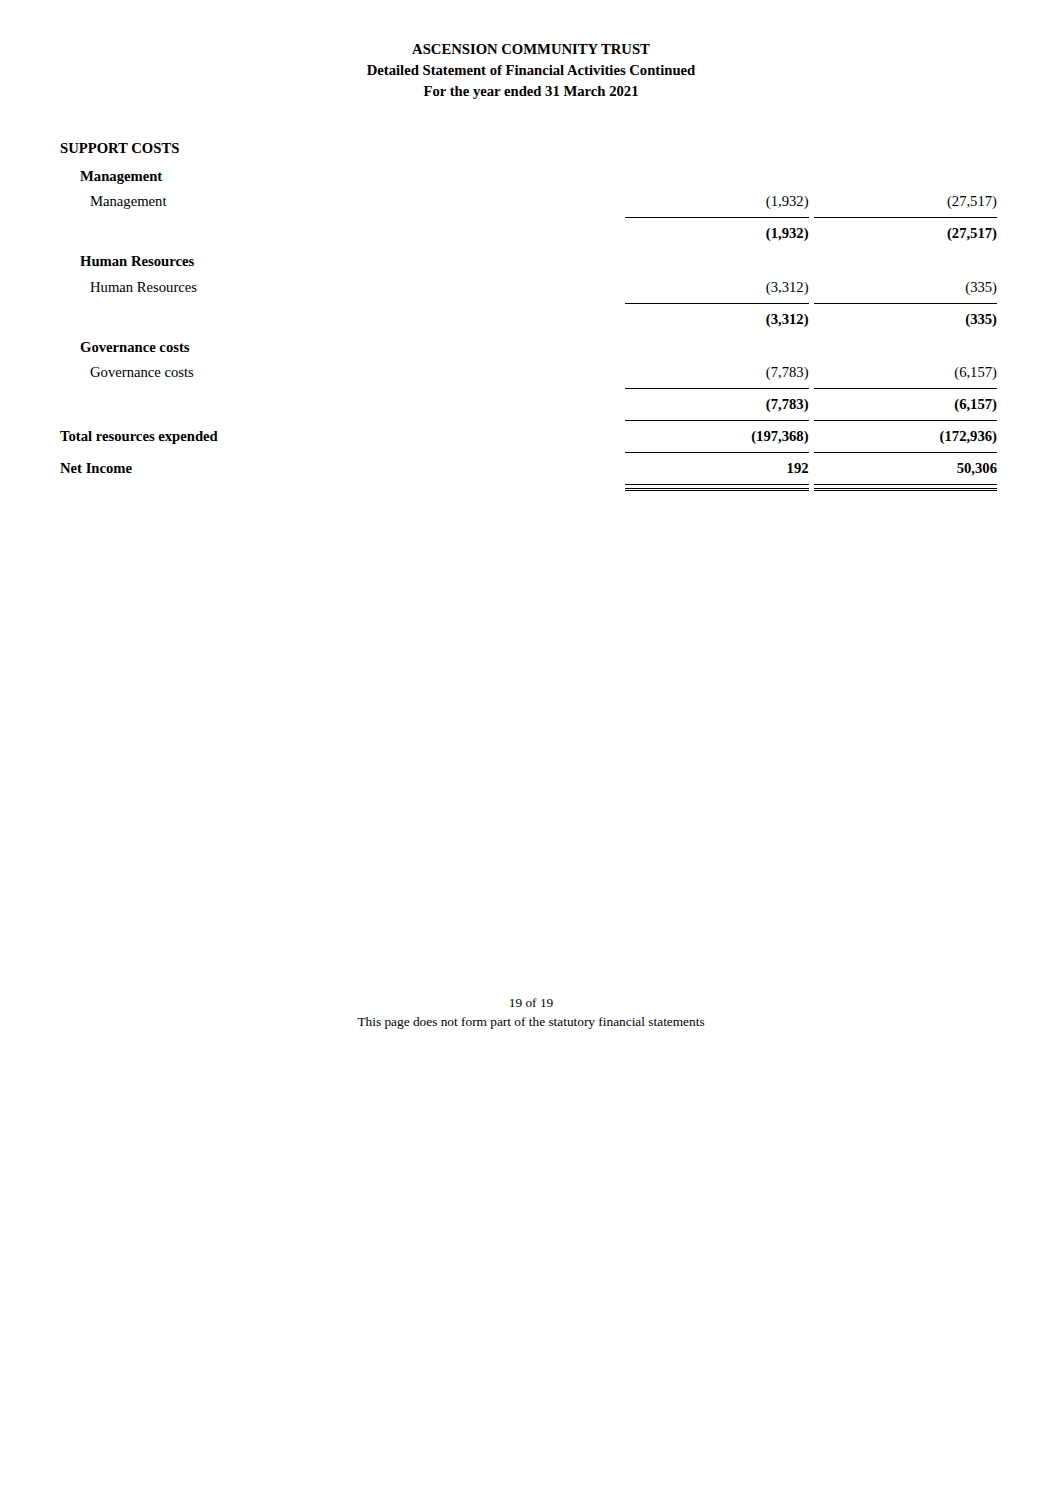ASCENSION COMMUNITY TRUST
Detailed Statement of Financial Activities Continued
For the year ended 31 March 2021
| SUPPORT COSTS | | |
| Management | | |
| Management | (1,932) | (27,517) |
| | (1,932) | (27,517) |
| Human Resources | | |
| Human Resources | (3,312) | (335) |
| | (3,312) | (335) |
| Governance costs | | |
| Governance costs | (7,783) | (6,157) |
| | (7,783) | (6,157) |
| Total resources expended | (197,368) | (172,936) |
| Net Income | 192 | 50,306 |
19 of 19
This page does not form part of the statutory financial statements